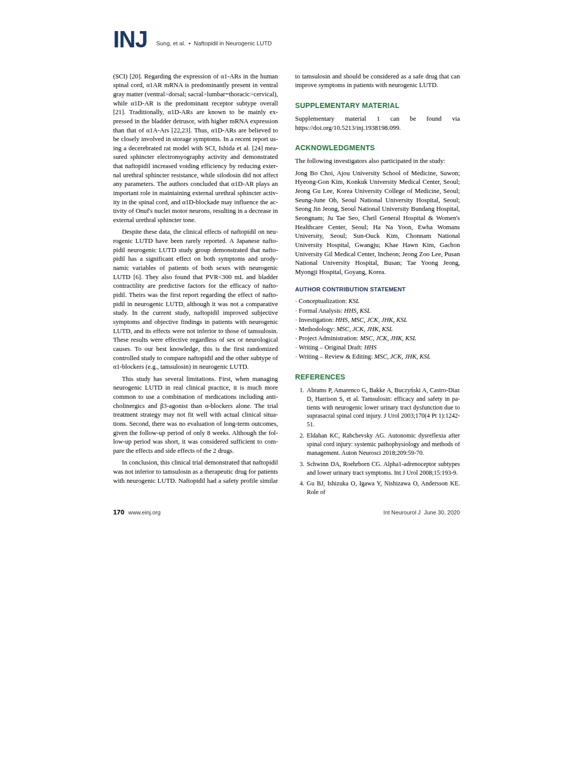INJ
Sung, et al. • Naftopidil in Neurogenic LUTD
(SCI) [20]. Regarding the expression of α1-ARs in the human spinal cord, α1AR mRNA is predominantly present in ventral gray matter (ventral>dorsal; sacral>lumbar=thoracic>cervical), while α1D-AR is the predominant receptor subtype overall [21]. Traditionally, α1D-ARs are known to be mainly expressed in the bladder detrusor, with higher mRNA expression than that of α1A-Ars [22,23]. Thus, α1D-ARs are believed to be closely involved in storage symptoms. In a recent report using a decerebrated rat model with SCI, Ishida et al. [24] measured sphincter electromyography activity and demonstrated that naftopidil increased voiding efficiency by reducing external urethral sphincter resistance, while silodosin did not affect any parameters. The authors concluded that α1D-AR plays an important role in maintaining external urethral sphincter activity in the spinal cord, and α1D-blockade may influence the activity of Onuf's nuclei motor neurons, resulting in a decrease in external urethral sphincter tone.
Despite these data, the clinical effects of naftopidil on neurogenic LUTD have been rarely reported. A Japanese naftopidil neurogenic LUTD study group demonstrated that naftopidil has a significant effect on both symptoms and urodynamic variables of patients of both sexes with neurogenic LUTD [6]. They also found that PVR<300 mL and bladder contractility are predictive factors for the efficacy of naftopidil. Theirs was the first report regarding the effect of naftopidil in neurogenic LUTD, although it was not a comparative study. In the current study, naftopidil improved subjective symptoms and objective findings in patients with neurogenic LUTD, and its effects were not inferior to those of tamsulosin. These results were effective regardless of sex or neurological causes. To our best knowledge, this is the first randomized controlled study to compare naftopidil and the other subtype of α1-blockers (e.g., tamsulosin) in neurogenic LUTD.
This study has several limitations. First, when managing neurogenic LUTD in real clinical practice, it is much more common to use a combination of medications including anticholinergics and β3-agonist than α-blockers alone. The trial treatment strategy may not fit well with actual clinical situations. Second, there was no evaluation of long-term outcomes, given the follow-up period of only 8 weeks. Although the follow-up period was short, it was considered sufficient to compare the effects and side effects of the 2 drugs.
In conclusion, this clinical trial demonstrated that naftopidil was not inferior to tamsulosin as a therapeutic drug for patients with neurogenic LUTD. Naftopidil had a safety profile similar to tamsulosin and should be considered as a safe drug that can improve symptoms in patients with neurogenic LUTD.
SUPPLEMENTARY MATERIAL
Supplementary material 1 can be found via https://doi.org/10.5213/inj.1938198.099.
ACKNOWLEDGMENTS
The following investigators also participated in the study:
Jong Bo Choi, Ajou University School of Medicine, Suwon; Hyeong-Gon Kim, Konkuk University Medical Center, Seoul; Jeong Gu Lee, Korea University College of Medicine, Seoul; Seung-June Oh, Seoul National University Hospital, Seoul; Seong Jin Jeong, Seoul National University Bundang Hospital, Seongnam; Ju Tae Seo, Cheil General Hospital & Women's Healthcare Center, Seoul; Ha Na Yoon, Ewha Womans University, Seoul; Sun-Ouck Kim, Chonnam National University Hospital, Gwangju; Khae Hawn Kim, Gachon University Gil Medical Center, Incheon; Jeong Zoo Lee, Pusan National University Hospital, Busan; Tae Yoong Jeong, Myongji Hospital, Goyang, Korea.
AUTHOR CONTRIBUTION STATEMENT
Conceptualization: KSL
Formal Analysis: HHS, KSL
Investigation: HHS, MSC, JCK, JHK, KSL
Methodology: MSC, JCK, JHK, KSL
Project Administration: MSC, JCK, JHK, KSL
Writing – Original Draft: HHS
Writing – Review & Editing: MSC, JCK, JHK, KSL
REFERENCES
Abrams P, Amarenco G, Bakke A, Buczyński A, Castro-Diaz D, Harrison S, et al. Tamsulosin: efficacy and safety in patients with neurogenic lower urinary tract dysfunction due to suprasacral spinal cord injury. J Urol 2003;170(4 Pt 1):1242-51.
Eldahan KC, Rabchevsky AG. Autonomic dysreflexia after spinal cord injury: systemic pathophysiology and methods of management. Auton Neurosci 2018;209:59-70.
Schwinn DA, Roehrborn CG. Alpha1-adrenoceptor subtypes and lower urinary tract symptoms. Int J Urol 2008;15:193-9.
Gu BJ, Ishizuka O, Igawa Y, Nishizawa O, Andersson KE. Role of
170 www.einj.org
Int Neurourol J June 30, 2020